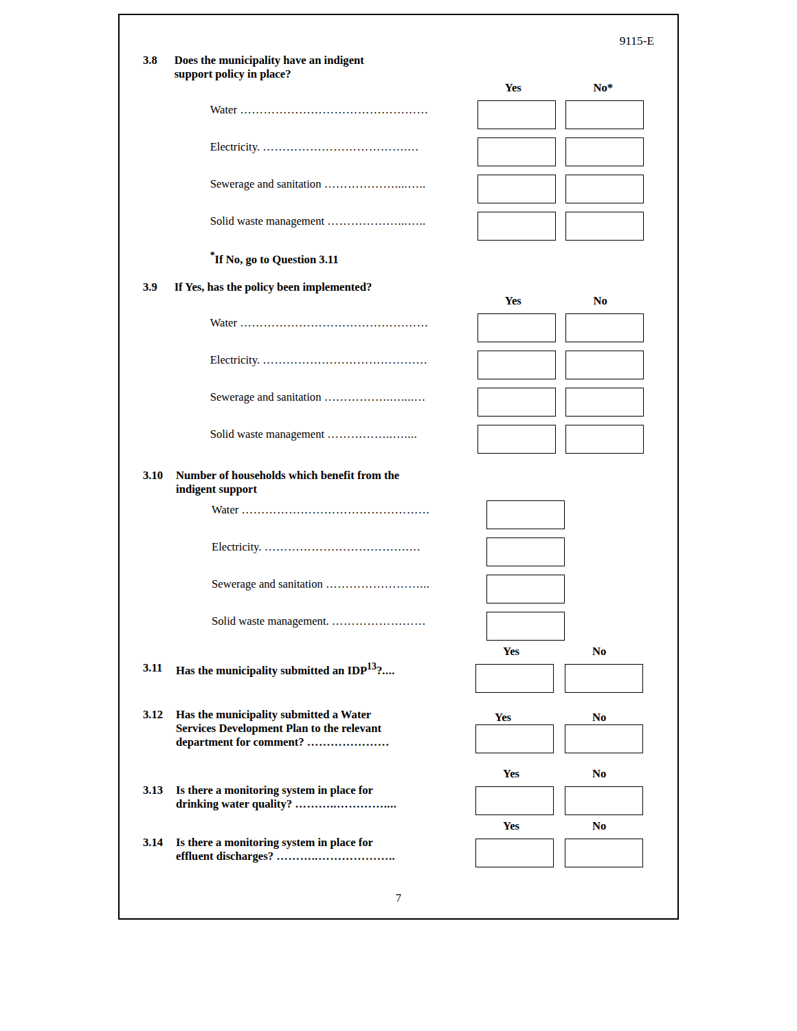9115-E
| 3.8 | Does the municipality have an indigent support policy in place? |
| | | Yes | No* |
| | Water ………………………………………… | | |
| | Electricity. ……………………………….… | | |
| | Sewerage and sanitation ………………....….. | | |
| | Solid waste management ………………...….. | | |
| | * If No, go to Question 3.11 | | |
| 3.9 | If Yes, has the policy been implemented? |
| | | Yes | No |
| | Water ………………………………………… | | |
| | Electricity. …………………………………… | | |
| | Sewerage and sanitation ……………..…....… | | |
| | Solid waste management ……………..….... | | |
| 3.10 | Number of households which benefit from the indigent support |
| | Water ………………………………………… | | |
| | Electricity. ……………………………….… | | |
| | Sewerage and sanitation ……………………... | | |
| | Solid waste management. …………………… | | |
| | | Yes | No |
| 3.11 | Has the municipality submitted an IDP 13 ? .... | | |
| 3.12 | Has the municipality submitted a Water Services Development Plan to the relevant department for comment? ………………… | Yes | No |
| | | Yes | No |
| 3.13 | Is there a monitoring system in place for drinking water quality? ………..………….... | | |
| | | Yes | No |
| 3.14 | Is there a monitoring system in place for effluent discharges? ………..……………….. | | |
7